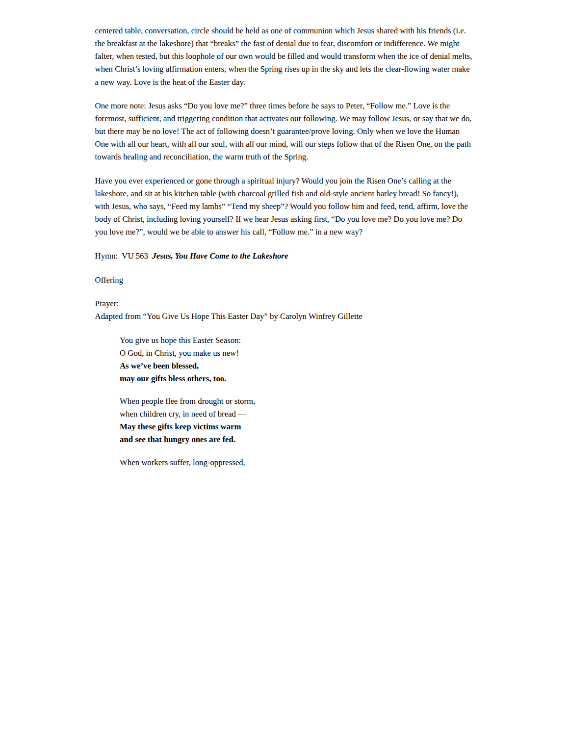centered table, conversation, circle should be held as one of communion which Jesus shared with his friends (i.e. the breakfast at the lakeshore) that “breaks” the fast of denial due to fear, discomfort or indifference. We might falter, when tested, but this loophole of our own would be filled and would transform when the ice of denial melts, when Christ’s loving affirmation enters, when the Spring rises up in the sky and lets the clear-flowing water make a new way. Love is the heat of the Easter day.
One more note: Jesus asks “Do you love me?” three times before he says to Peter, “Follow me.” Love is the foremost, sufficient, and triggering condition that activates our following. We may follow Jesus, or say that we do, but there may be no love! The act of following doesn’t guarantee/prove loving. Only when we love the Human One with all our heart, with all our soul, with all our mind, will our steps follow that of the Risen One, on the path towards healing and reconciliation, the warm truth of the Spring.
Have you ever experienced or gone through a spiritual injury? Would you join the Risen One’s calling at the lakeshore, and sit at his kitchen table (with charcoal grilled fish and old-style ancient barley bread! So fancy!), with Jesus, who says, “Feed my lambs” “Tend my sheep”? Would you follow him and feed, tend, affirm, love the body of Christ, including loving yourself? If we hear Jesus asking first, “Do you love me? Do you love me? Do you love me?”, would we be able to answer his call, “Follow me.” in a new way?
Hymn: VU 563 Jesus, You Have Come to the Lakeshore
Offering
Prayer: Adapted from “You Give Us Hope This Easter Day” by Carolyn Winfrey Gillette
You give us hope this Easter Season:
O God, in Christ, you make us new!
As we’ve been blessed,
may our gifts bless others, too.
When people flee from drought or storm,
when children cry, in need of bread —
May these gifts keep victims warm
and see that hungry ones are fed.
When workers suffer, long-oppressed,